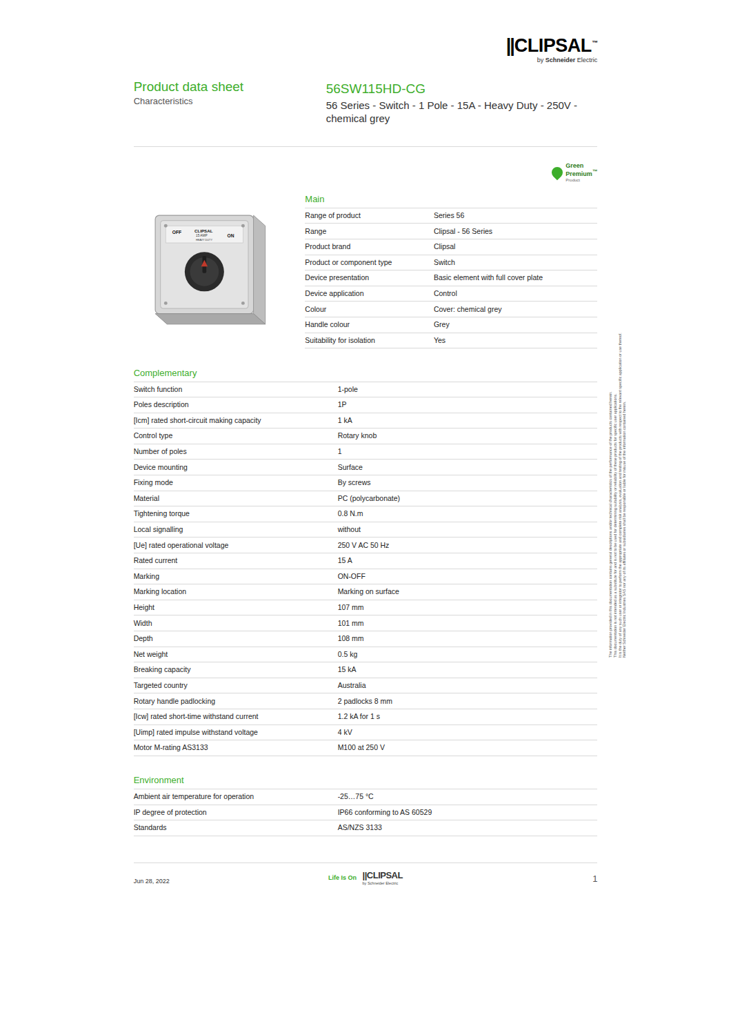||CLIPSAL™
by Schneider Electric
Product data sheet
Characteristics
56SW115HD-CG
56 Series - Switch - 1 Pole - 15A - Heavy Duty - 250V - chemical grey
Green
Premium™ Product
OFF CLIPSAL 15 AMP HEAVY DUTY ON
Main
| Range of product | Series 56 |
| Range | Clipsal - 56 Series |
| Product brand | Clipsal |
| Product or component type | Switch |
| Device presentation | Basic element with full cover plate |
| Device application | Control |
| Colour | Cover: chemical grey |
| Handle colour | Grey |
| Suitability for isolation | Yes |
Complementary
| Switch function | 1-pole |
| Poles description | 1P |
| [Icm] rated short-circuit making capacity | 1 kA |
| Control type | Rotary knob |
| Number of poles | 1 |
| Device mounting | Surface |
| Fixing mode | By screws |
| Material | PC (polycarbonate) |
| Tightening torque | 0.8 N.m |
| Local signalling | without |
| [Ue] rated operational voltage | 250 V AC 50 Hz |
| Rated current | 15 A |
| Marking | ON-OFF |
| Marking location | Marking on surface |
| Height | 107 mm |
| Width | 101 mm |
| Depth | 108 mm |
| Net weight | 0.5 kg |
| Breaking capacity | 15 kA |
| Targeted country | Australia |
| Rotary handle padlocking | 2 padlocks 8 mm |
| [Icw] rated short-time withstand current | 1.2 kA for 1 s |
| [Uimp] rated impulse withstand voltage | 4 kV |
| Motor M-rating AS3133 | M100 at 250 V |
Environment
| Ambient air temperature for operation | -25…75 °C |
| IP degree of protection | IP66 conforming to AS 60529 |
| Standards | AS/NZS 3133 |
The information provided in this documentation contains general descriptions and/or technical characteristics of the performance of the products contained herein.
This documentation is not intended as a substitute for and is not to be used for determining suitability or reliability of these products for specific user applications.
It is the duty of any such user or integrator to perform the appropriate and complete risk analysis, evaluation and testing of the products with respect to the relevant specific application or use thereof.
Neither Schneider Electric Industries SAS nor any of its affiliates or subsidiaries shall be responsible or liable for misuse of the information contained herein.
Jun 28, 2022
Life Is On ||CLIPSAL
by Schneider Electric
1